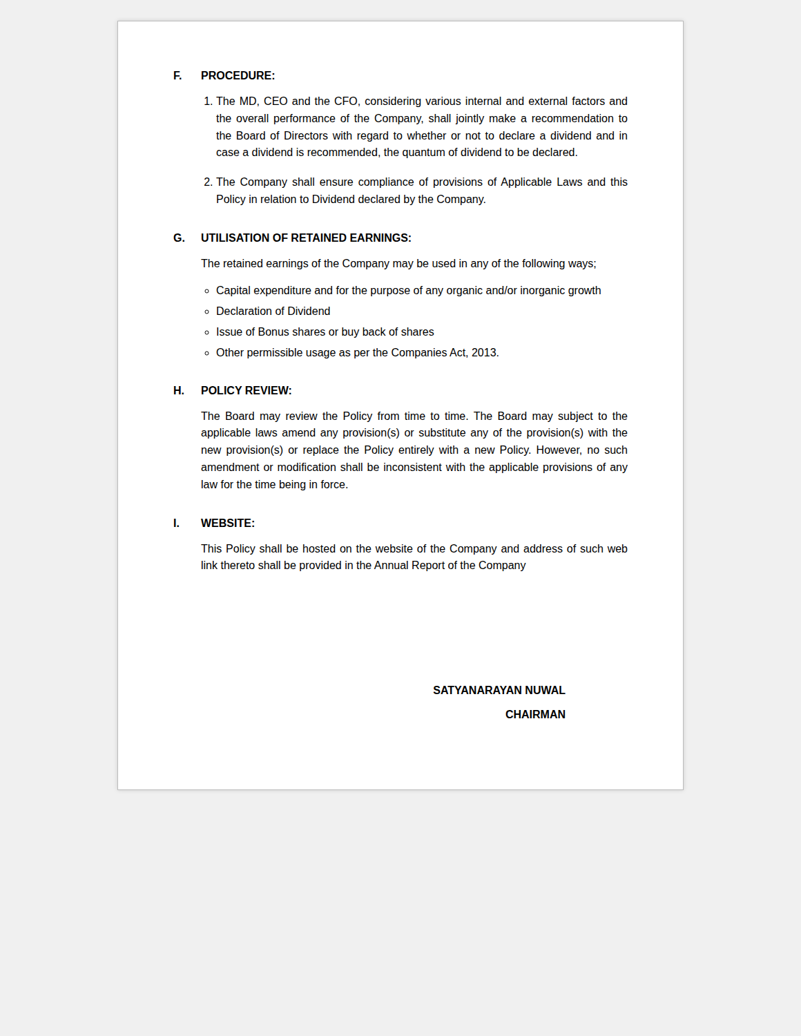F. PROCEDURE:
The MD, CEO and the CFO, considering various internal and external factors and the overall performance of the Company, shall jointly make a recommendation to the Board of Directors with regard to whether or not to declare a dividend and in case a dividend is recommended, the quantum of dividend to be declared.
The Company shall ensure compliance of provisions of Applicable Laws and this Policy in relation to Dividend declared by the Company.
G. UTILISATION OF RETAINED EARNINGS:
The retained earnings of the Company may be used in any of the following ways;
Capital expenditure and for the purpose of any organic and/or inorganic growth
Declaration of Dividend
Issue of Bonus shares or buy back of shares
Other permissible usage as per the Companies Act, 2013.
H. POLICY REVIEW:
The Board may review the Policy from time to time. The Board may subject to the applicable laws amend any provision(s) or substitute any of the provision(s) with the new provision(s) or replace the Policy entirely with a new Policy. However, no such amendment or modification shall be inconsistent with the applicable provisions of any law for the time being in force.
I. WEBSITE:
This Policy shall be hosted on the website of the Company and address of such web link thereto shall be provided in the Annual Report of the Company
SATYANARAYAN NUWAL
CHAIRMAN